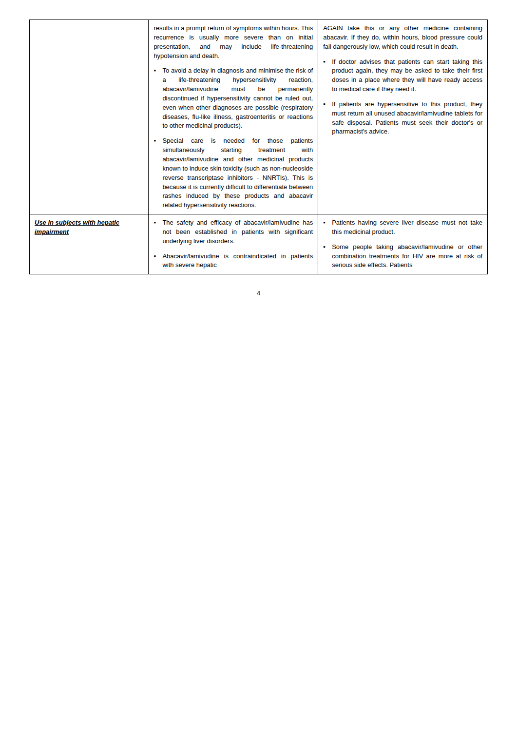| | results in a prompt return of symptoms within hours. This recurrence is usually more severe than on initial presentation, and may include life-threatening hypotension and death. To avoid a delay in diagnosis and minimise the risk of a life-threatening hypersensitivity reaction, abacavir/lamivudine must be permanently discontinued if hypersensitivity cannot be ruled out, even when other diagnoses are possible (respiratory diseases, flu-like illness, gastroenteritis or reactions to other medicinal products). Special care is needed for those patients simultaneously starting treatment with abacavir/lamivudine and other medicinal products known to induce skin toxicity (such as non-nucleoside reverse transcriptase inhibitors - NNRTIs). This is because it is currently difficult to differentiate between rashes induced by these products and abacavir related hypersensitivity reactions. | AGAIN take this or any other medicine containing abacavir. If they do, within hours, blood pressure could fall dangerously low, which could result in death. If doctor advises that patients can start taking this product again, they may be asked to take their first doses in a place where they will have ready access to medical care if they need it. If patients are hypersensitive to this product, they must return all unused abacavir/lamivudine tablets for safe disposal. Patients must seek their doctor's or pharmacist's advice. |
| Use in subjects with hepatic impairment | The safety and efficacy of abacavir/lamivudine has not been established in patients with significant underlying liver disorders. Abacavir/lamivudine is contraindicated in patients with severe hepatic | Patients having severe liver disease must not take this medicinal product. Some people taking abacavir/lamivudine or other combination treatments for HIV are more at risk of serious side effects. Patients |
4